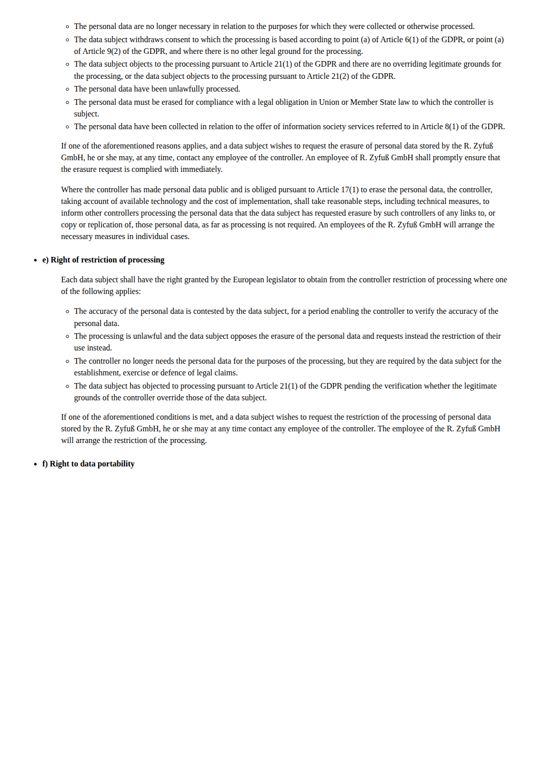The personal data are no longer necessary in relation to the purposes for which they were collected or otherwise processed.
The data subject withdraws consent to which the processing is based according to point (a) of Article 6(1) of the GDPR, or point (a) of Article 9(2) of the GDPR, and where there is no other legal ground for the processing.
The data subject objects to the processing pursuant to Article 21(1) of the GDPR and there are no overriding legitimate grounds for the processing, or the data subject objects to the processing pursuant to Article 21(2) of the GDPR.
The personal data have been unlawfully processed.
The personal data must be erased for compliance with a legal obligation in Union or Member State law to which the controller is subject.
The personal data have been collected in relation to the offer of information society services referred to in Article 8(1) of the GDPR.
If one of the aforementioned reasons applies, and a data subject wishes to request the erasure of personal data stored by the R. Zyfuß GmbH, he or she may, at any time, contact any employee of the controller. An employee of R. Zyfuß GmbH shall promptly ensure that the erasure request is complied with immediately.
Where the controller has made personal data public and is obliged pursuant to Article 17(1) to erase the personal data, the controller, taking account of available technology and the cost of implementation, shall take reasonable steps, including technical measures, to inform other controllers processing the personal data that the data subject has requested erasure by such controllers of any links to, or copy or replication of, those personal data, as far as processing is not required. An employees of the R. Zyfuß GmbH will arrange the necessary measures in individual cases.
e) Right of restriction of processing
Each data subject shall have the right granted by the European legislator to obtain from the controller restriction of processing where one of the following applies:
The accuracy of the personal data is contested by the data subject, for a period enabling the controller to verify the accuracy of the personal data.
The processing is unlawful and the data subject opposes the erasure of the personal data and requests instead the restriction of their use instead.
The controller no longer needs the personal data for the purposes of the processing, but they are required by the data subject for the establishment, exercise or defence of legal claims.
The data subject has objected to processing pursuant to Article 21(1) of the GDPR pending the verification whether the legitimate grounds of the controller override those of the data subject.
If one of the aforementioned conditions is met, and a data subject wishes to request the restriction of the processing of personal data stored by the R. Zyfuß GmbH, he or she may at any time contact any employee of the controller. The employee of the R. Zyfuß GmbH will arrange the restriction of the processing.
f) Right to data portability